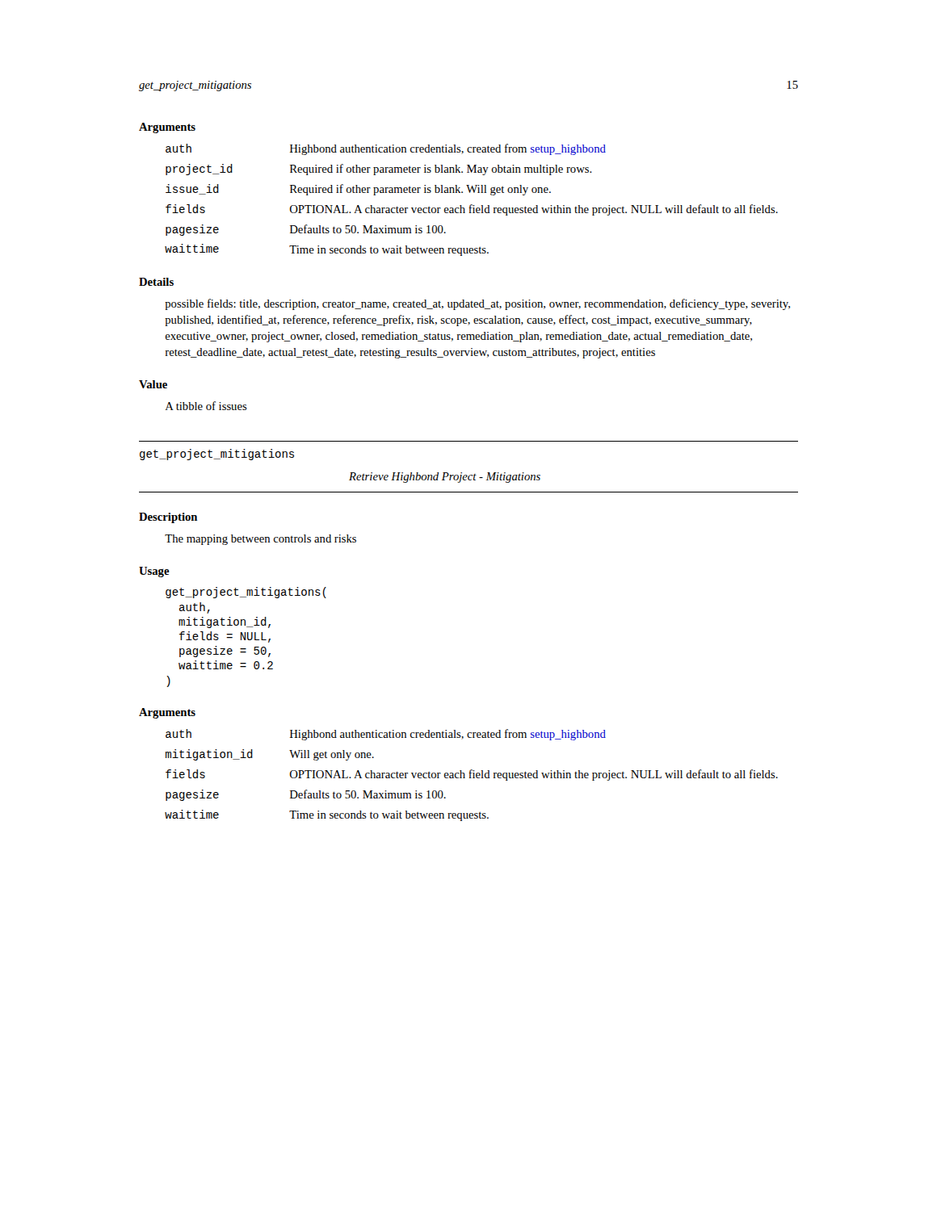get_project_mitigations 15
Arguments
auth
Highbond authentication credentials, created from setup_highbond
project_id
Required if other parameter is blank. May obtain multiple rows.
issue_id
Required if other parameter is blank. Will get only one.
fields
OPTIONAL. A character vector each field requested within the project. NULL will default to all fields.
pagesize
Defaults to 50. Maximum is 100.
waittime
Time in seconds to wait between requests.
Details
possible fields: title, description, creator_name, created_at, updated_at, position, owner, recommendation, deficiency_type, severity, published, identified_at, reference, reference_prefix, risk, scope, escalation, cause, effect, cost_impact, executive_summary, executive_owner, project_owner, closed, remediation_status, remediation_plan, remediation_date, actual_remediation_date, retest_deadline_date, actual_retest_date, retesting_results_overview, custom_attributes, project, entities
Value
A tibble of issues
get_project_mitigations
Retrieve Highbond Project - Mitigations
Description
The mapping between controls and risks
Usage
get_project_mitigations(
  auth,
  mitigation_id,
  fields = NULL,
  pagesize = 50,
  waittime = 0.2
)
Arguments
auth
Highbond authentication credentials, created from setup_highbond
mitigation_id
Will get only one.
fields
OPTIONAL. A character vector each field requested within the project. NULL will default to all fields.
pagesize
Defaults to 50. Maximum is 100.
waittime
Time in seconds to wait between requests.